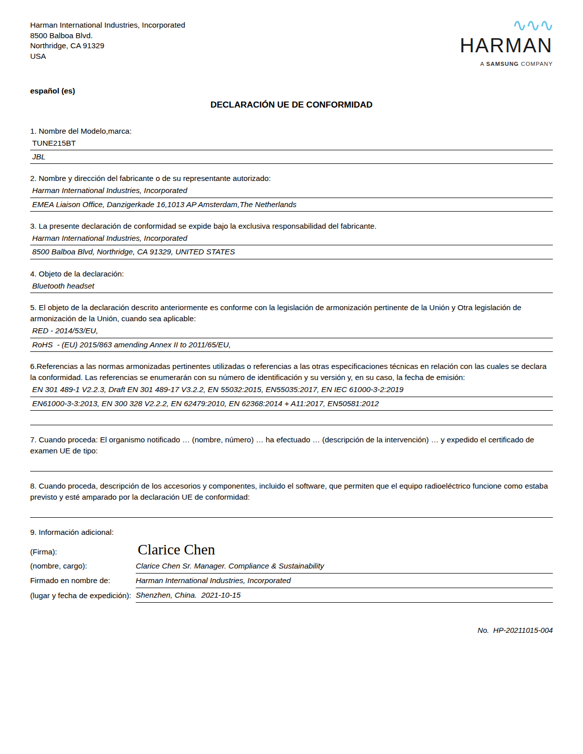Harman International Industries, Incorporated
8500 Balboa Blvd.
Northridge, CA 91329
USA
∿∿∿
HARMAN
A SAMSUNG COMPANY
español (es)
DECLARACIÓN UE DE CONFORMIDAD
1. Nombre del Modelo,marca:
TUNE215BT
JBL
2. Nombre y dirección del fabricante o de su representante autorizado:
Harman International Industries, Incorporated
EMEA Liaison Office, Danzigerkade 16,1013 AP Amsterdam,The Netherlands
3. La presente declaración de conformidad se expide bajo la exclusiva responsabilidad del fabricante.
Harman International Industries, Incorporated
8500 Balboa Blvd, Northridge, CA 91329, UNITED STATES
4. Objeto de la declaración:
Bluetooth headset
5. El objeto de la declaración descrito anteriormente es conforme con la legislación de armonización pertinente de la Unión y Otra legislación de armonización de la Unión, cuando sea aplicable:
RED - 2014/53/EU,
RoHS - (EU) 2015/863 amending Annex II to 2011/65/EU,
6.Referencias a las normas armonizadas pertinentes utilizadas o referencias a las otras especificaciones técnicas en relación con las cuales se declara la conformidad. Las referencias se enumerarán con su número de identificación y su versión y, en su caso, la fecha de emisión:
EN 301 489-1 V2.2.3, Draft EN 301 489-17 V3.2.2, EN 55032:2015, EN55035:2017, EN IEC 61000-3-2:2019
EN61000-3-3:2013, EN 300 328 V2.2.2, EN 62479:2010, EN 62368:2014 + A11:2017, EN50581:2012
7. Cuando proceda: El organismo notificado … (nombre, número) … ha efectuado … (descripción de la intervención) … y expedido el certificado de examen UE de tipo:
8. Cuando proceda, descripción de los accesorios y componentes, incluido el software, que permiten que el equipo radioeléctrico funcione como estaba previsto y esté amparado por la declaración UE de conformidad:
9. Información adicional:
| (Firma): | Clarice Chen |
| (nombre, cargo): | Clarice Chen Sr. Manager. Compliance & Sustainability |
| Firmado en nombre de: | Harman International Industries, Incorporated |
| (lugar y fecha de expedición): | Shenzhen, China. 2021-10-15 |
No. HP-20211015-004